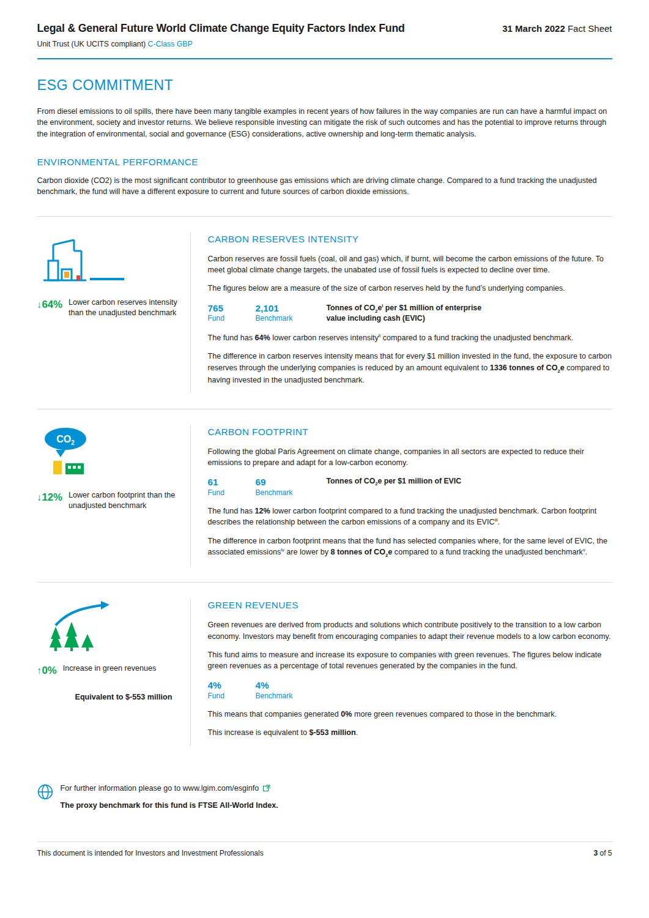Legal & General Future World Climate Change Equity Factors Index Fund
Unit Trust (UK UCITS compliant) C-Class GBP
31 March 2022 Fact Sheet
ESG COMMITMENT
From diesel emissions to oil spills, there have been many tangible examples in recent years of how failures in the way companies are run can have a harmful impact on the environment, society and investor returns. We believe responsible investing can mitigate the risk of such outcomes and has the potential to improve returns through the integration of environmental, social and governance (ESG) considerations, active ownership and long-term thematic analysis.
ENVIRONMENTAL PERFORMANCE
Carbon dioxide (CO2) is the most significant contributor to greenhouse gas emissions which are driving climate change. Compared to a fund tracking the unadjusted benchmark, the fund will have a different exposure to current and future sources of carbon dioxide emissions.
↓64% Lower carbon reserves intensity than the unadjusted benchmark
CARBON RESERVES INTENSITY
Carbon reserves are fossil fuels (coal, oil and gas) which, if burnt, will become the carbon emissions of the future. To meet global climate change targets, the unabated use of fossil fuels is expected to decline over time.
The figures below are a measure of the size of carbon reserves held by the fund’s underlying companies.
765
Fund
2,101
Benchmark
Tonnes of CO2ei per $1 million of enterprise value including cash (EVIC)
The fund has 64% lower carbon reserves intensityii compared to a fund tracking the unadjusted benchmark.
The difference in carbon reserves intensity means that for every $1 million invested in the fund, the exposure to carbon reserves through the underlying companies is reduced by an amount equivalent to 1336 tonnes of CO2e compared to having invested in the unadjusted benchmark.
CO2
↓12% Lower carbon footprint than the unadjusted benchmark
CARBON FOOTPRINT
Following the global Paris Agreement on climate change, companies in all sectors are expected to reduce their emissions to prepare and adapt for a low-carbon economy.
61
Fund
69
Benchmark
Tonnes of CO2e per $1 million of EVIC
The fund has 12% lower carbon footprint compared to a fund tracking the unadjusted benchmark. Carbon footprint describes the relationship between the carbon emissions of a company and its EVICiii.
The difference in carbon footprint means that the fund has selected companies where, for the same level of EVIC, the associated emissionsiv are lower by 8 tonnes of CO2e compared to a fund tracking the unadjusted benchmarkv.
↑0% Increase in green revenues
Equivalent to $-553 million
GREEN REVENUES
Green revenues are derived from products and solutions which contribute positively to the transition to a low carbon economy. Investors may benefit from encouraging companies to adapt their revenue models to a low carbon economy.
This fund aims to measure and increase its exposure to companies with green revenues. The figures below indicate green revenues as a percentage of total revenues generated by the companies in the fund.
4%
Fund
4%
Benchmark
This means that companies generated 0% more green revenues compared to those in the benchmark.
This increase is equivalent to $-553 million.
For further information please go to www.lgim.com/esginfo
The proxy benchmark for this fund is FTSE All-World Index.
This document is intended for Investors and Investment Professionals 3 of 5